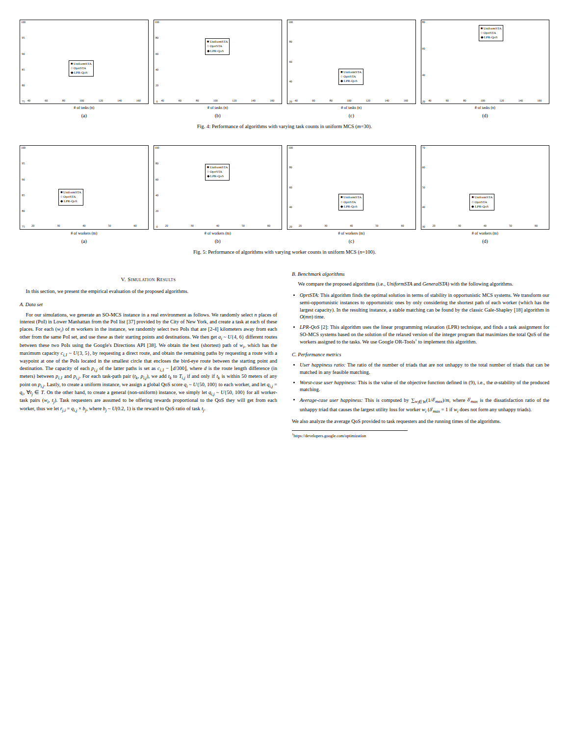1009590858075
■ UniformSTA ○ OprtSTA ◆ LPR-QoS
406080100120140160
# of tasks (n)
(a)
100806040200
■ UniformSTA ○ OprtSTA ◆ LPR-QoS
406080100120140160
# of tasks (n)
(b)
10080604020
■ UniformSTA ○ OprtSTA ◆ LPR-QoS
406080100120140160
# of tasks (n)
(c)
80604020
■ UniformSTA ○ OprtSTA ◆ LPR-QoS
406080100120140160
# of tasks (n)
(d)
Fig. 4: Performance of algorithms with varying task counts in uniform MCS (m=30).
1009590858075
■ UniformSTA ○ OprtSTA ◆ LPR-QoS
2030405060
# of workers (m)
(a)
100806040200
■ UniformSTA ○ OprtSTA ◆ LPR-QoS
2030405060
# of workers (m)
(b)
10080604020
■ UniformSTA ○ OprtSTA ◆ LPR-QoS
2030405060
# of workers (m)
(c)
7060504030
■ UniformSTA ○ OprtSTA ◆ LPR-QoS
2030405060
# of workers (m)
(d)
Fig. 5: Performance of algorithms with varying worker counts in uniform MCS (n=100).
V. Simulation Results
In this section, we present the empirical evaluation of the proposed algorithms.
A. Data set
For our simulations, we generate an SO-MCS instance in a real environment as follows. We randomly select n places of interest (PoI) in Lower Manhattan from the PoI list [37] provided by the City of New York, and create a task at each of these places. For each (wi) of m workers in the instance, we randomly select two PoIs that are [2-4] kilometers away from each other from the same PoI set, and use these as their starting points and destinations. We then get ai ~ U{4, 6} different routes between these two PoIs using the Google's Directions API [38]. We obtain the best (shortest) path of wi, which has the maximum capacity ci,1 ~ U{3, 5}, by requesting a direct route, and obtain the remaining paths by requesting a route with a waypoint at one of the PoIs located in the smallest circle that encloses the bird-eye route between the starting point and destination. The capacity of each pi,j of the latter paths is set as ci,1 − ⌊d/300⌋, where d is the route length difference (in meters) between pi,1 and pi,j. For each task-path pair (tk, pi,j), we add tk to Ti,j if and only if tk is within 50 meters of any point on pi,j. Lastly, to create a uniform instance, we assign a global QoS score qi ~ U{50, 100} to each worker, and let qi,j = qi, ∀tj ∈ T. On the other hand, to create a general (non-uniform) instance, we simply let qi,j ~ U{50, 100} for all worker-task pairs (wi, tj). Task requesters are assumed to be offering rewards proportional to the QoS they will get from each worker, thus we let rj,i = qi,j × bj, where bj ~ U(0.2, 1) is the reward to QoS ratio of task tj.
B. Benchmark algorithms
We compare the proposed algorithms (i.e., UniformSTA and GeneralSTA) with the following algorithms.
OprtSTA: This algorithm finds the optimal solution in terms of stability in opportunistic MCS systems. We transform our semi-opportunistic instances to opportunistic ones by only considering the shortest path of each worker (which has the largest capacity). In the resulting instance, a stable matching can be found by the classic Gale-Shapley [18] algorithm in O(mn) time.
LPR-QoS [2]: This algorithm uses the linear programming relaxation (LPR) technique, and finds a task assignment for SO-MCS systems based on the solution of the relaxed version of the integer program that maximizes the total QoS of the workers assigned to the tasks. We use Google OR-Tools1 to implement this algorithm.
C. Performance metrics
User happiness ratio: The ratio of the number of triads that are not unhappy to the total number of triads that can be matched in any feasible matching.
Worst-case user happiness: This is the value of the objective function defined in (9), i.e., the α-stability of the produced matching.
Average-case user happiness: This is computed by ∑wi∈W(1/δimax)/m, where δimax is the dissatisfaction ratio of the unhappy triad that causes the largest utility loss for worker wi (δimax = 1 if wi does not form any unhappy triads).
We also analyze the average QoS provided to task requesters and the running times of the algorithms.
1https://developers.google.com/optimization